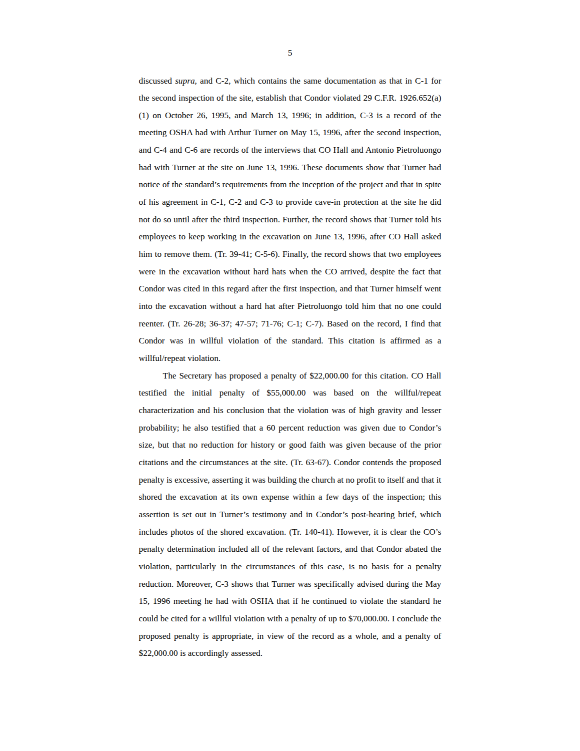5
discussed supra, and C-2, which contains the same documentation as that in C-1 for the second inspection of the site, establish that Condor violated 29 C.F.R. 1926.652(a)(1) on October 26, 1995, and March 13, 1996; in addition, C-3 is a record of the meeting OSHA had with Arthur Turner on May 15, 1996, after the second inspection, and C-4 and C-6 are records of the interviews that CO Hall and Antonio Pietroluongo had with Turner at the site on June 13, 1996. These documents show that Turner had notice of the standard’s requirements from the inception of the project and that in spite of his agreement in C-1, C-2 and C-3 to provide cave-in protection at the site he did not do so until after the third inspection. Further, the record shows that Turner told his employees to keep working in the excavation on June 13, 1996, after CO Hall asked him to remove them. (Tr. 39-41; C-5-6). Finally, the record shows that two employees were in the excavation without hard hats when the CO arrived, despite the fact that Condor was cited in this regard after the first inspection, and that Turner himself went into the excavation without a hard hat after Pietroluongo told him that no one could reenter. (Tr. 26-28; 36-37; 47-57; 71-76; C-1; C-7). Based on the record, I find that Condor was in willful violation of the standard. This citation is affirmed as a willful/repeat violation.
The Secretary has proposed a penalty of $22,000.00 for this citation. CO Hall testified the initial penalty of $55,000.00 was based on the willful/repeat characterization and his conclusion that the violation was of high gravity and lesser probability; he also testified that a 60 percent reduction was given due to Condor’s size, but that no reduction for history or good faith was given because of the prior citations and the circumstances at the site. (Tr. 63-67). Condor contends the proposed penalty is excessive, asserting it was building the church at no profit to itself and that it shored the excavation at its own expense within a few days of the inspection; this assertion is set out in Turner’s testimony and in Condor’s post-hearing brief, which includes photos of the shored excavation. (Tr. 140-41). However, it is clear the CO’s penalty determination included all of the relevant factors, and that Condor abated the violation, particularly in the circumstances of this case, is no basis for a penalty reduction. Moreover, C-3 shows that Turner was specifically advised during the May 15, 1996 meeting he had with OSHA that if he continued to violate the standard he could be cited for a willful violation with a penalty of up to $70,000.00. I conclude the proposed penalty is appropriate, in view of the record as a whole, and a penalty of $22,000.00 is accordingly assessed.